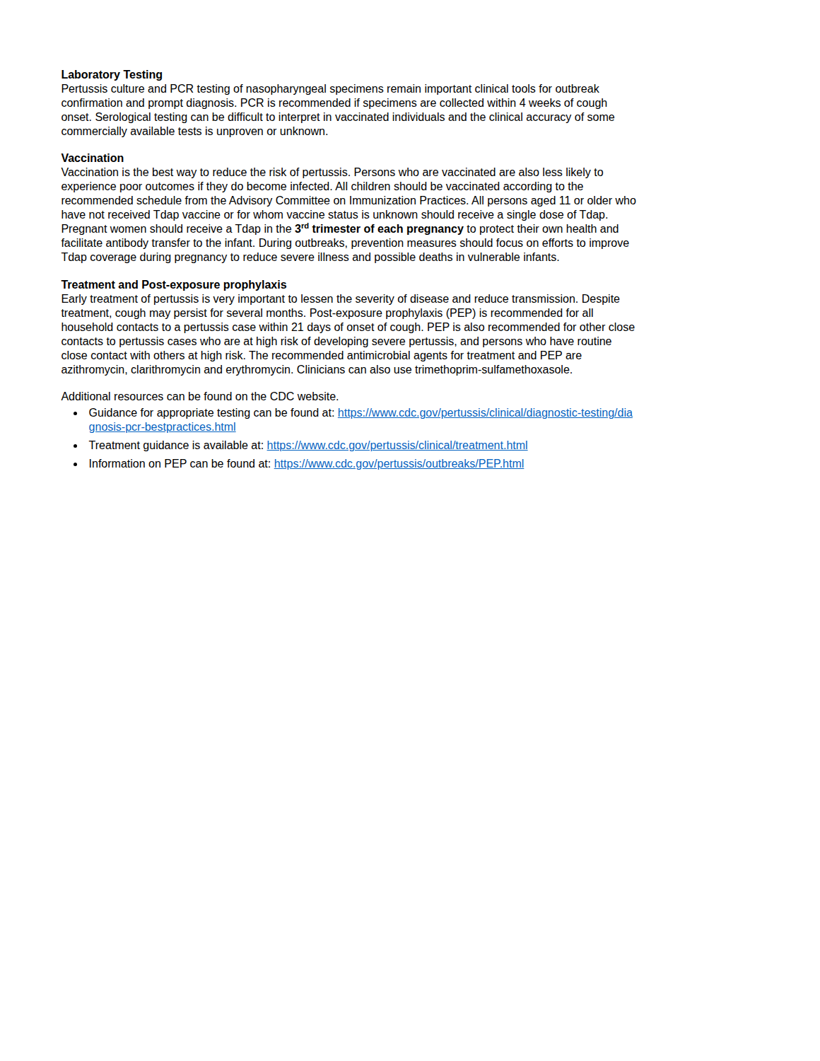Laboratory Testing
Pertussis culture and PCR testing of nasopharyngeal specimens remain important clinical tools for outbreak confirmation and prompt diagnosis. PCR is recommended if specimens are collected within 4 weeks of cough onset. Serological testing can be difficult to interpret in vaccinated individuals and the clinical accuracy of some commercially available tests is unproven or unknown.
Vaccination
Vaccination is the best way to reduce the risk of pertussis. Persons who are vaccinated are also less likely to experience poor outcomes if they do become infected. All children should be vaccinated according to the recommended schedule from the Advisory Committee on Immunization Practices. All persons aged 11 or older who have not received Tdap vaccine or for whom vaccine status is unknown should receive a single dose of Tdap. Pregnant women should receive a Tdap in the 3rd trimester of each pregnancy to protect their own health and facilitate antibody transfer to the infant. During outbreaks, prevention measures should focus on efforts to improve Tdap coverage during pregnancy to reduce severe illness and possible deaths in vulnerable infants.
Treatment and Post-exposure prophylaxis
Early treatment of pertussis is very important to lessen the severity of disease and reduce transmission. Despite treatment, cough may persist for several months. Post-exposure prophylaxis (PEP) is recommended for all household contacts to a pertussis case within 21 days of onset of cough. PEP is also recommended for other close contacts to pertussis cases who are at high risk of developing severe pertussis, and persons who have routine close contact with others at high risk. The recommended antimicrobial agents for treatment and PEP are azithromycin, clarithromycin and erythromycin. Clinicians can also use trimethoprim-sulfamethoxasole.
Additional resources can be found on the CDC website.
Guidance for appropriate testing can be found at: https://www.cdc.gov/pertussis/clinical/diagnostic-testing/diagnosis-pcr-bestpractices.html
Treatment guidance is available at: https://www.cdc.gov/pertussis/clinical/treatment.html
Information on PEP can be found at: https://www.cdc.gov/pertussis/outbreaks/PEP.html